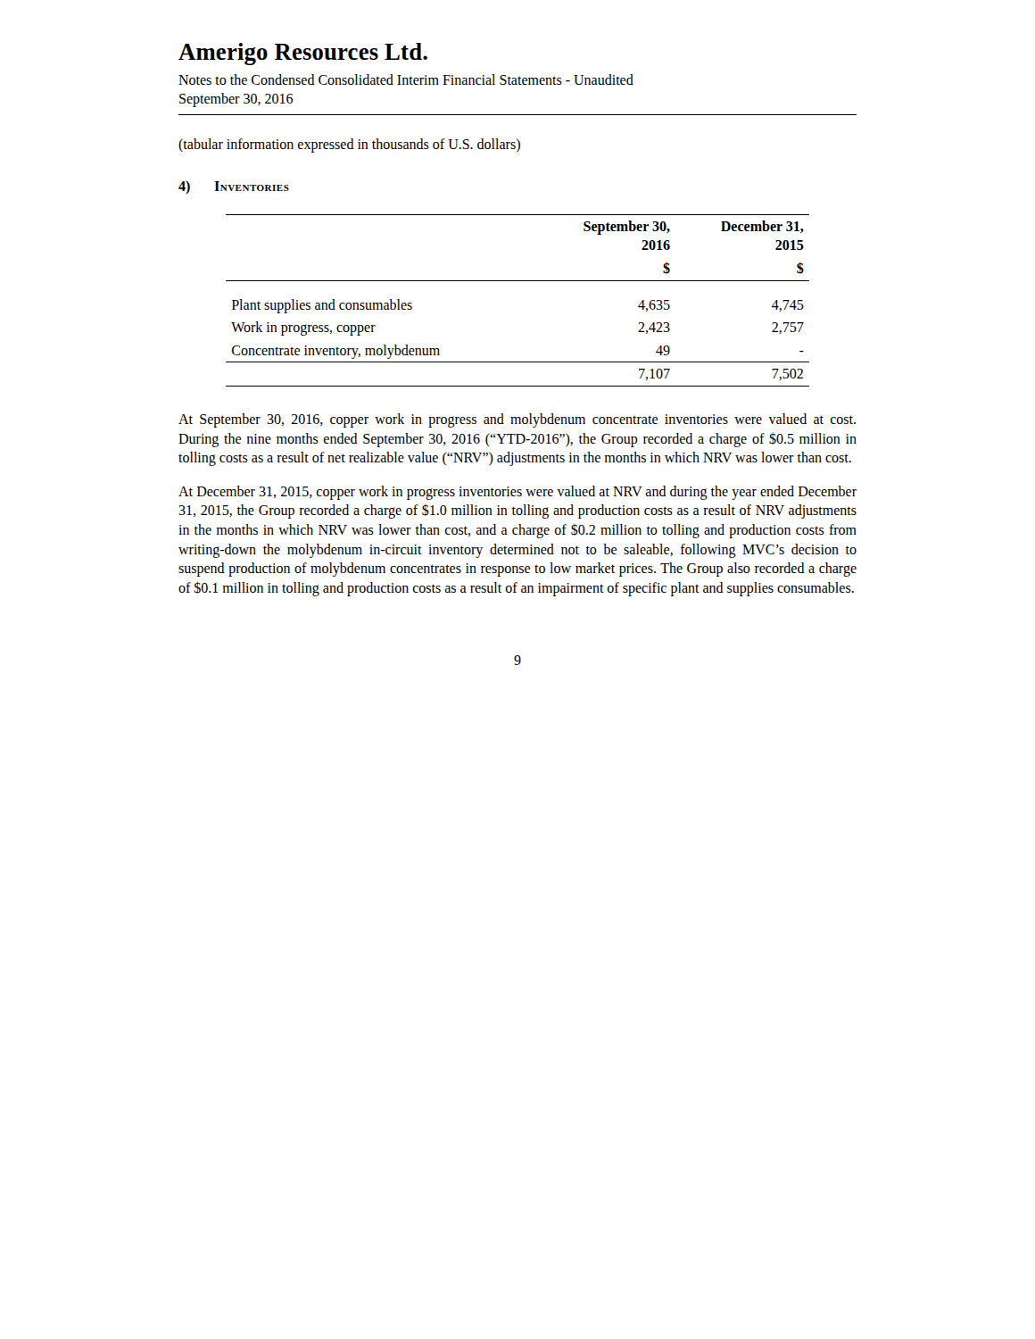Amerigo Resources Ltd.
Notes to the Condensed Consolidated Interim Financial Statements - Unaudited
September 30, 2016
(tabular information expressed in thousands of U.S. dollars)
4) Inventories
| | September 30, 2016 | December 31, 2015 |
| --- | --- | --- |
| | $ | $ |
| Plant supplies and consumables | 4,635 | 4,745 |
| Work in progress, copper | 2,423 | 2,757 |
| Concentrate inventory, molybdenum | 49 | - |
| | 7,107 | 7,502 |
At September 30, 2016, copper work in progress and molybdenum concentrate inventories were valued at cost. During the nine months ended September 30, 2016 (“YTD-2016”), the Group recorded a charge of $0.5 million in tolling costs as a result of net realizable value (“NRV”) adjustments in the months in which NRV was lower than cost.
At December 31, 2015, copper work in progress inventories were valued at NRV and during the year ended December 31, 2015, the Group recorded a charge of $1.0 million in tolling and production costs as a result of NRV adjustments in the months in which NRV was lower than cost, and a charge of $0.2 million to tolling and production costs from writing-down the molybdenum in-circuit inventory determined not to be saleable, following MVC’s decision to suspend production of molybdenum concentrates in response to low market prices. The Group also recorded a charge of $0.1 million in tolling and production costs as a result of an impairment of specific plant and supplies consumables.
9